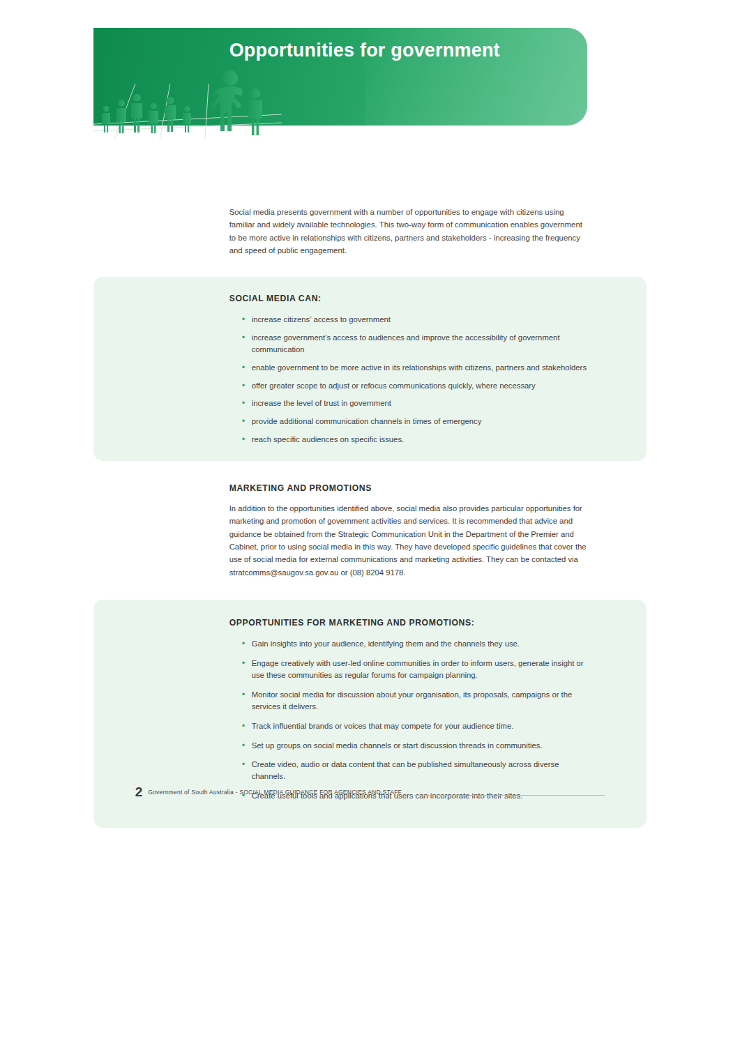Opportunities for government
Social media presents government with a number of opportunities to engage with citizens using familiar and widely available technologies. This two-way form of communication enables government to be more active in relationships with citizens, partners and stakeholders - increasing the frequency and speed of public engagement.
Social media can:
increase citizens’ access to government
increase government’s access to audiences and improve the accessibility of government communication
enable government to be more active in its relationships with citizens, partners and stakeholders
offer greater scope to adjust or refocus communications quickly, where necessary
increase the level of trust in government
provide additional communication channels in times of emergency
reach specific audiences on specific issues.
Marketing and promotions
In addition to the opportunities identified above, social media also provides particular opportunities for marketing and promotion of government activities and services. It is recommended that advice and guidance be obtained from the Strategic Communication Unit in the Department of the Premier and Cabinet, prior to using social media in this way. They have developed specific guidelines that cover the use of social media for external communications and marketing activities. They can be contacted via stratcomms@saugov.sa.gov.au or (08) 8204 9178.
Opportunities for marketing and promotions:
Gain insights into your audience, identifying them and the channels they use.
Engage creatively with user-led online communities in order to inform users, generate insight or use these communities as regular forums for campaign planning.
Monitor social media for discussion about your organisation, its proposals, campaigns or the services it delivers.
Track influential brands or voices that may compete for your audience time.
Set up groups on social media channels or start discussion threads in communities.
Create video, audio or data content that can be published simultaneously across diverse channels.
Create useful tools and applications that users can incorporate into their sites.
2
Government of South Australia - SOCIAL MEDIA GUIDANCE FOR AGENCIES AND STAFF